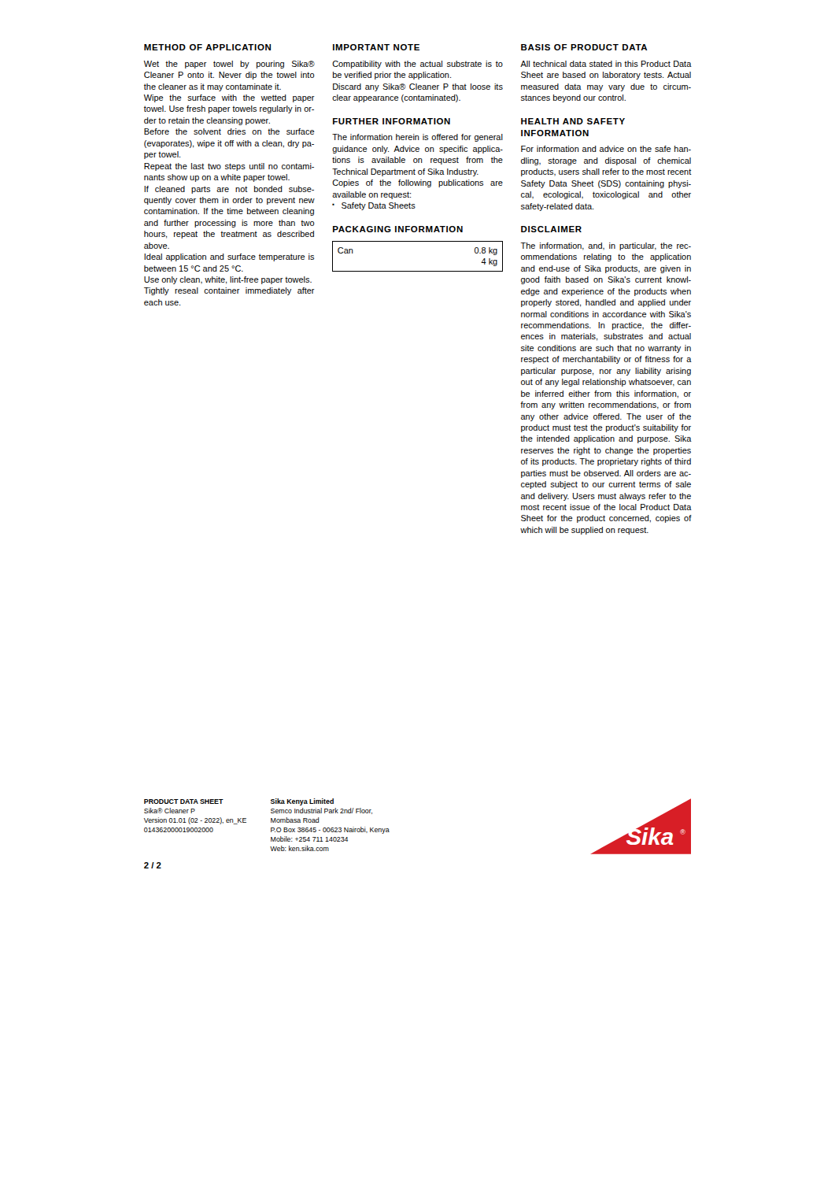METHOD OF APPLICATION
Wet the paper towel by pouring Sika® Cleaner P onto it. Never dip the towel into the cleaner as it may contaminate it.
Wipe the surface with the wetted paper towel. Use fresh paper towels regularly in order to retain the cleansing power.
Before the solvent dries on the surface (evaporates), wipe it off with a clean, dry paper towel.
Repeat the last two steps until no contaminants show up on a white paper towel.
If cleaned parts are not bonded subsequently cover them in order to prevent new contamination. If the time between cleaning and further processing is more than two hours, repeat the treatment as described above.
Ideal application and surface temperature is between 15 °C and 25 °C.
Use only clean, white, lint-free paper towels.
Tightly reseal container immediately after each use.
IMPORTANT NOTE
Compatibility with the actual substrate is to be verified prior the application.
Discard any Sika® Cleaner P that loose its clear appearance (contaminated).
FURTHER INFORMATION
The information herein is offered for general guidance only. Advice on specific applications is available on request from the Technical Department of Sika Industry.
Copies of the following publications are available on request:
Safety Data Sheets
PACKAGING INFORMATION
| Can | 0.8 kg 4 kg |
BASIS OF PRODUCT DATA
All technical data stated in this Product Data Sheet are based on laboratory tests. Actual measured data may vary due to circumstances beyond our control.
HEALTH AND SAFETY INFORMATION
For information and advice on the safe handling, storage and disposal of chemical products, users shall refer to the most recent Safety Data Sheet (SDS) containing physical, ecological, toxicological and other safety-related data.
DISCLAIMER
The information, and, in particular, the recommendations relating to the application and end-use of Sika products, are given in good faith based on Sika's current knowledge and experience of the products when properly stored, handled and applied under normal conditions in accordance with Sika's recommendations. In practice, the differences in materials, substrates and actual site conditions are such that no warranty in respect of merchantability or of fitness for a particular purpose, nor any liability arising out of any legal relationship whatsoever, can be inferred either from this information, or from any written recommendations, or from any other advice offered. The user of the product must test the product's suitability for the intended application and purpose. Sika reserves the right to change the properties of its products. The proprietary rights of third parties must be observed. All orders are accepted subject to our current terms of sale and delivery. Users must always refer to the most recent issue of the local Product Data Sheet for the product concerned, copies of which will be supplied on request.
PRODUCT DATA SHEET
Sika® Cleaner P
Version 01.01 (02 - 2022), en_KE
014362000019002000
Sika Kenya Limited
Semco Industrial Park 2nd/ Floor,
Mombasa Road
P.O Box 38645 - 00623 Nairobi, Kenya
Mobile: +254 711 140234
Web: ken.sika.com
Sika ®
2 / 2